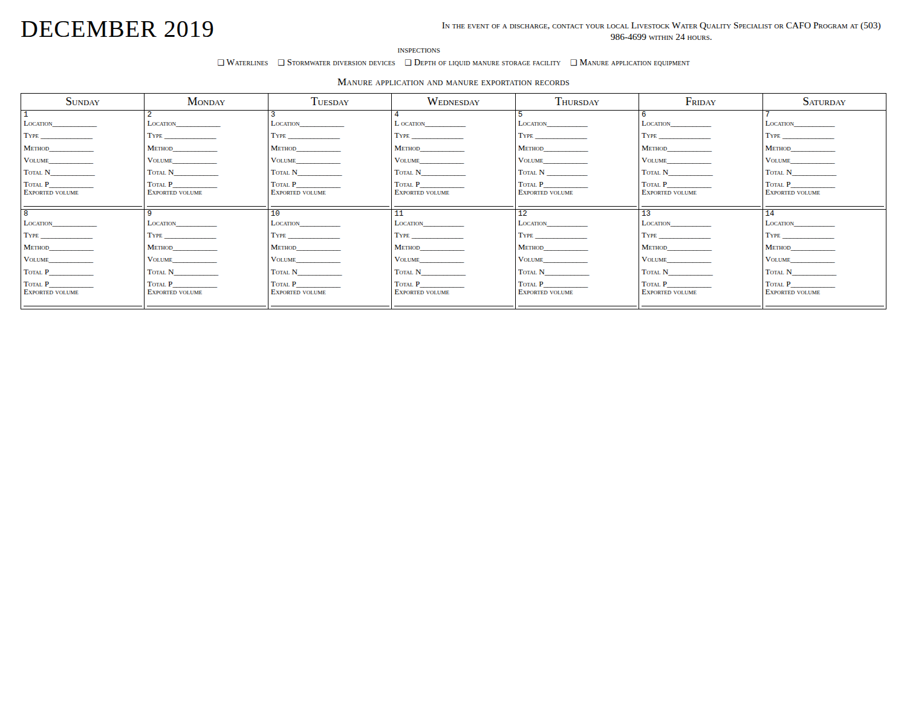DECEMBER 2019
In the event of a discharge, contact your local Livestock Water Quality Specialist or CAFO Program at (503) 986-4699 within 24 hours.
inspections
❑ Waterlines ❑ Stormwater diversion devices ❑ Depth of liquid manure storage facility ❑ Manure application equipment
Manure application and manure exportation records
| Sunday | Monday | Tuesday | Wednesday | Thursday | Friday | Saturday |
| --- | --- | --- | --- | --- | --- | --- |
| 1 Location ____________ Type ______________ Method ____________ Volume ____________ Total N ____________ Total P ____________ Exported volume | 2 Location ____________ Type ______________ Method ____________ Volume ____________ Total N ____________ Total P ____________ Exported volume | 3 Location ____________ Type ______________ Method ____________ Volume ____________ Total N ____________ Total P ____________ Exported volume | 4 L ocation ___________ Type ______________ Method ____________ Volume ____________ Total N ____________ Total P ____________ Exported volume | 5 Location ___________ Type ______________ Method ____________ Volume ____________ Total N ___________ Total P ____________ Exported volume | 6 Location ___________ Type ______________ Method ____________ Volume ____________ Total N ____________ Total P ____________ Exported volume | 7 Location ___________ Type ______________ Method ____________ Volume ____________ Total N ____________ Total P ____________ Exported volume |
| 8 Location ____________ Type ______________ Method ____________ Volume ____________ Total P ____________ Total P ____________ Exported volume | 9 Location ___________ Type ______________ Method ____________ Volume ____________ Total N ____________ Total P ____________ Exported volume | 10 Location ___________ Type ______________ Method ____________ Volume ____________ Total N ____________ Total P ____________ Exported volume | 11 Location ___________ Type ______________ Method ____________ Volume ____________ Total N ____________ Total P ____________ Exported volume | 12 Location ___________ Type ______________ Method ____________ Volume ____________ Total N ____________ Total P ____________ Exported volume | 13 Location ___________ Type ______________ Method ____________ Volume ____________ Total N ____________ Total P ____________ Exported volume | 14 Location ___________ Type ______________ Method ____________ Volume ____________ Total N ____________ Total P ____________ Exported volume |